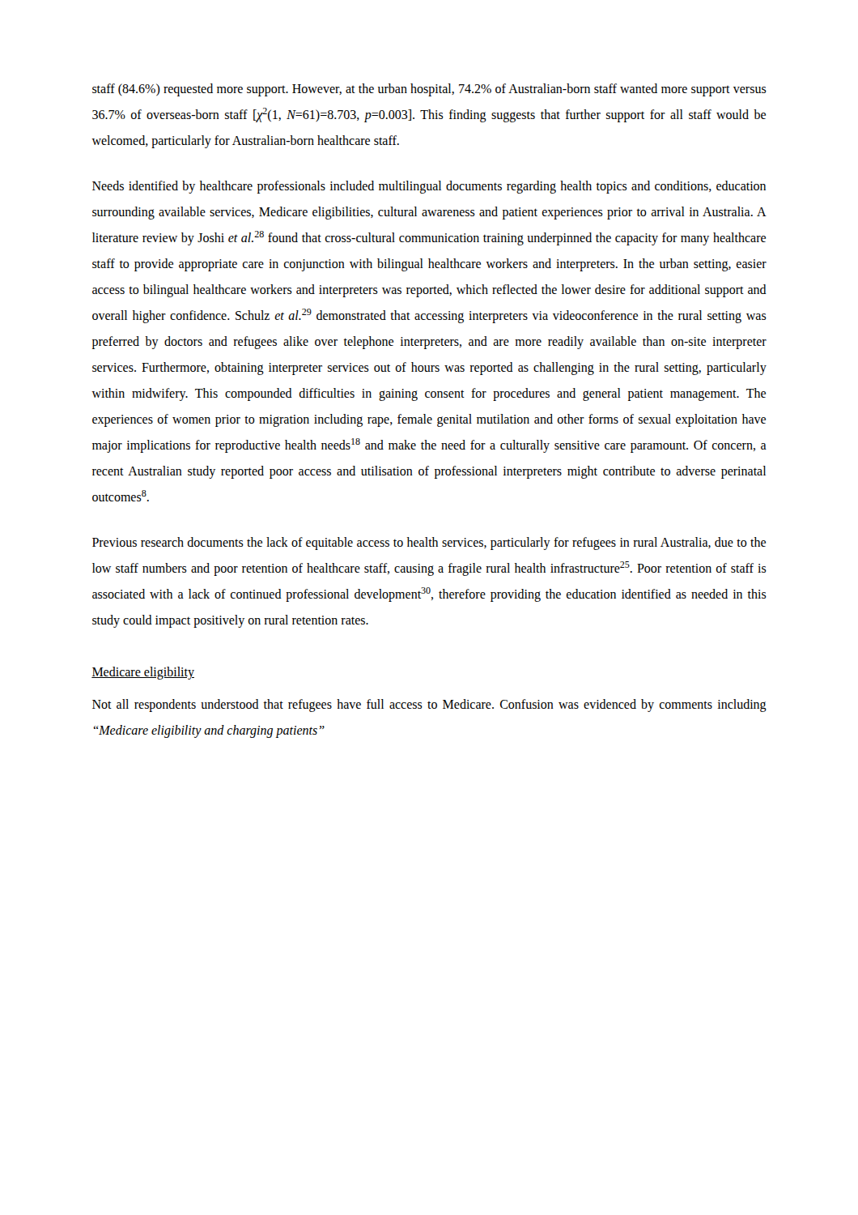staff (84.6%) requested more support. However, at the urban hospital, 74.2% of Australian-born staff wanted more support versus 36.7% of overseas-born staff [χ2(1, N=61)=8.703, p=0.003]. This finding suggests that further support for all staff would be welcomed, particularly for Australian-born healthcare staff.
Needs identified by healthcare professionals included multilingual documents regarding health topics and conditions, education surrounding available services, Medicare eligibilities, cultural awareness and patient experiences prior to arrival in Australia. A literature review by Joshi et al.28 found that cross-cultural communication training underpinned the capacity for many healthcare staff to provide appropriate care in conjunction with bilingual healthcare workers and interpreters. In the urban setting, easier access to bilingual healthcare workers and interpreters was reported, which reflected the lower desire for additional support and overall higher confidence. Schulz et al.29 demonstrated that accessing interpreters via videoconference in the rural setting was preferred by doctors and refugees alike over telephone interpreters, and are more readily available than on-site interpreter services. Furthermore, obtaining interpreter services out of hours was reported as challenging in the rural setting, particularly within midwifery. This compounded difficulties in gaining consent for procedures and general patient management. The experiences of women prior to migration including rape, female genital mutilation and other forms of sexual exploitation have major implications for reproductive health needs18 and make the need for a culturally sensitive care paramount. Of concern, a recent Australian study reported poor access and utilisation of professional interpreters might contribute to adverse perinatal outcomes8.
Previous research documents the lack of equitable access to health services, particularly for refugees in rural Australia, due to the low staff numbers and poor retention of healthcare staff, causing a fragile rural health infrastructure25. Poor retention of staff is associated with a lack of continued professional development30, therefore providing the education identified as needed in this study could impact positively on rural retention rates.
Medicare eligibility
Not all respondents understood that refugees have full access to Medicare. Confusion was evidenced by comments including “Medicare eligibility and charging patients”